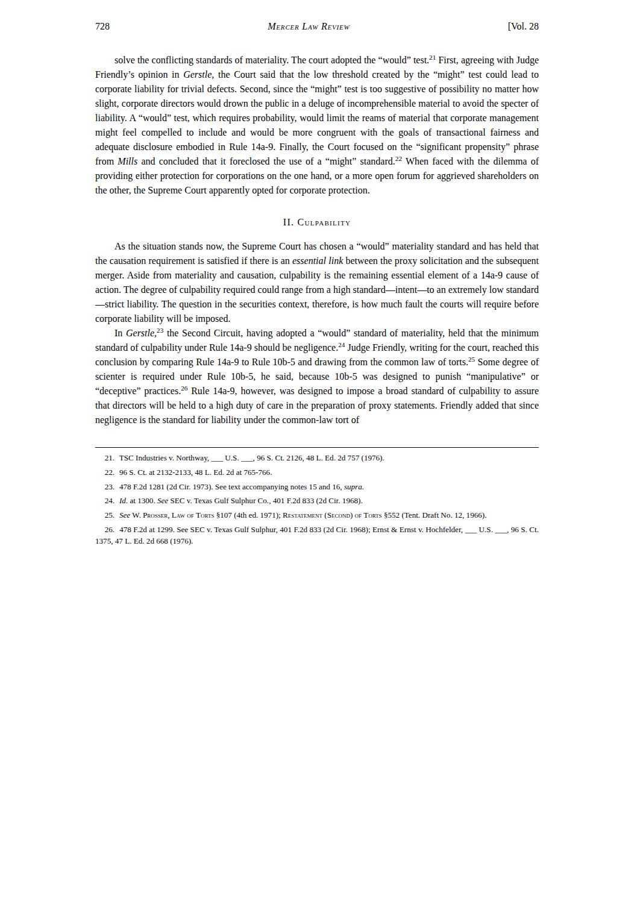728 Mercer Law Review [Vol. 28
solve the conflicting standards of materiality. The court adopted the “would” test.21 First, agreeing with Judge Friendly’s opinion in Gerstle, the Court said that the low threshold created by the “might” test could lead to corporate liability for trivial defects. Second, since the “might” test is too suggestive of possibility no matter how slight, corporate directors would drown the public in a deluge of incomprehensible material to avoid the specter of liability. A “would” test, which requires probability, would limit the reams of material that corporate management might feel compelled to include and would be more congruent with the goals of transactional fairness and adequate disclosure embodied in Rule 14a-9. Finally, the Court focused on the “significant propensity” phrase from Mills and concluded that it foreclosed the use of a “might” standard.22 When faced with the dilemma of providing either protection for corporations on the one hand, or a more open forum for aggrieved shareholders on the other, the Supreme Court apparently opted for corporate protection.
II. Culpability
As the situation stands now, the Supreme Court has chosen a “would” materiality standard and has held that the causation requirement is satisfied if there is an essential link between the proxy solicitation and the subsequent merger. Aside from materiality and causation, culpability is the remaining essential element of a 14a-9 cause of action. The degree of culpability required could range from a high standard—intent—to an extremely low standard—strict liability. The question in the securities context, therefore, is how much fault the courts will require before corporate liability will be imposed.
In Gerstle,23 the Second Circuit, having adopted a “would” standard of materiality, held that the minimum standard of culpability under Rule 14a-9 should be negligence.24 Judge Friendly, writing for the court, reached this conclusion by comparing Rule 14a-9 to Rule 10b-5 and drawing from the common law of torts.25 Some degree of scienter is required under Rule 10b-5, he said, because 10b-5 was designed to punish “manipulative” or “deceptive” practices.26 Rule 14a-9, however, was designed to impose a broad standard of culpability to assure that directors will be held to a high duty of care in the preparation of proxy statements. Friendly added that since negligence is the standard for liability under the common-law tort of
21. TSC Industries v. Northway, ___ U.S. ___, 96 S. Ct. 2126, 48 L. Ed. 2d 757 (1976).
22. 96 S. Ct. at 2132-2133, 48 L. Ed. 2d at 765-766.
23. 478 F.2d 1281 (2d Cir. 1973). See text accompanying notes 15 and 16, supra.
24. Id. at 1300. See SEC v. Texas Gulf Sulphur Co., 401 F.2d 833 (2d Cir. 1968).
25. See W. Prosser, Law of Torts §107 (4th ed. 1971); Restatement (Second) of Torts §552 (Tent. Draft No. 12, 1966).
26. 478 F.2d at 1299. See SEC v. Texas Gulf Sulphur, 401 F.2d 833 (2d Cir. 1968); Ernst & Ernst v. Hochfelder, ___ U.S. ___, 96 S. Ct. 1375, 47 L. Ed. 2d 668 (1976).